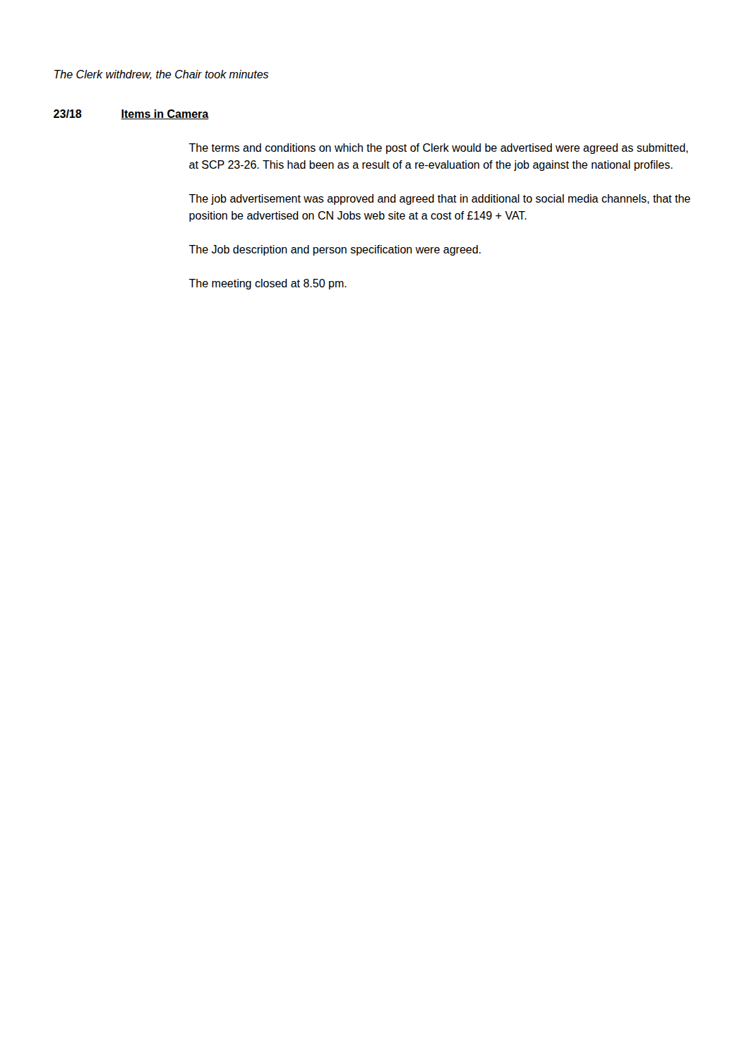The Clerk withdrew, the Chair took minutes
23/18 Items in Camera
The terms and conditions on which the post of Clerk would be advertised were agreed as submitted, at SCP 23-26. This had been as a result of a re-evaluation of the job against the national profiles.
The job advertisement was approved and agreed that in additional to social media channels, that the position be advertised on CN Jobs web site at a cost of £149 + VAT.
The Job description and person specification were agreed.
The meeting closed at 8.50 pm.